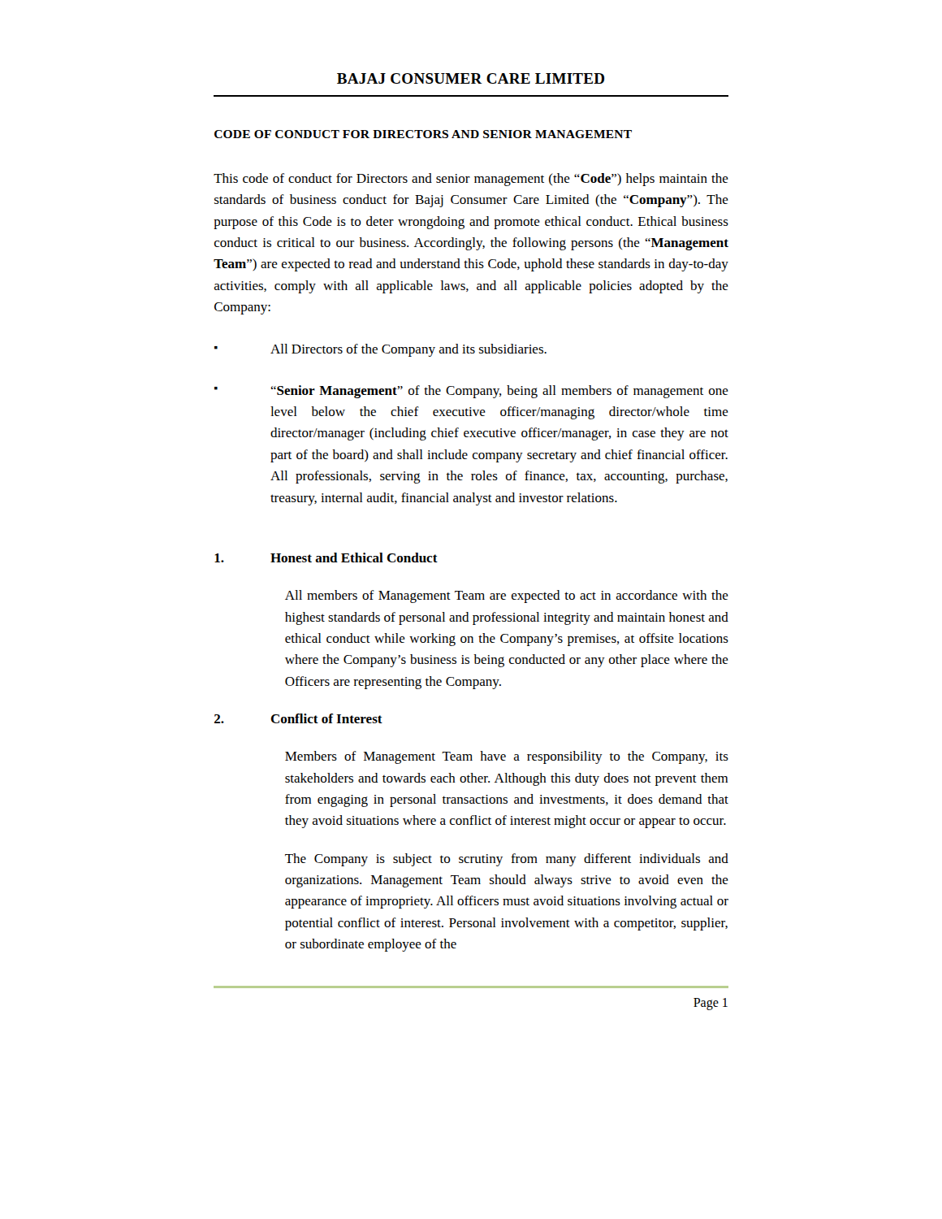Bajaj Consumer Care Limited
Code of Conduct for Directors and Senior Management
This code of conduct for Directors and senior management (the “Code”) helps maintain the standards of business conduct for Bajaj Consumer Care Limited (the “Company”). The purpose of this Code is to deter wrongdoing and promote ethical conduct. Ethical business conduct is critical to our business. Accordingly, the following persons (the “Management Team”) are expected to read and understand this Code, uphold these standards in day-to-day activities, comply with all applicable laws, and all applicable policies adopted by the Company:
All Directors of the Company and its subsidiaries.
“Senior Management” of the Company, being all members of management one level below the chief executive officer/managing director/whole time director/manager (including chief executive officer/manager, in case they are not part of the board) and shall include company secretary and chief financial officer. All professionals, serving in the roles of finance, tax, accounting, purchase, treasury, internal audit, financial analyst and investor relations.
1.
Honest and Ethical Conduct
All members of Management Team are expected to act in accordance with the highest standards of personal and professional integrity and maintain honest and ethical conduct while working on the Company’s premises, at offsite locations where the Company’s business is being conducted or any other place where the Officers are representing the Company.
2.
Conflict of Interest
Members of Management Team have a responsibility to the Company, its stakeholders and towards each other. Although this duty does not prevent them from engaging in personal transactions and investments, it does demand that they avoid situations where a conflict of interest might occur or appear to occur.
The Company is subject to scrutiny from many different individuals and organizations. Management Team should always strive to avoid even the appearance of impropriety. All officers must avoid situations involving actual or potential conflict of interest. Personal involvement with a competitor, supplier, or subordinate employee of the
Page 1